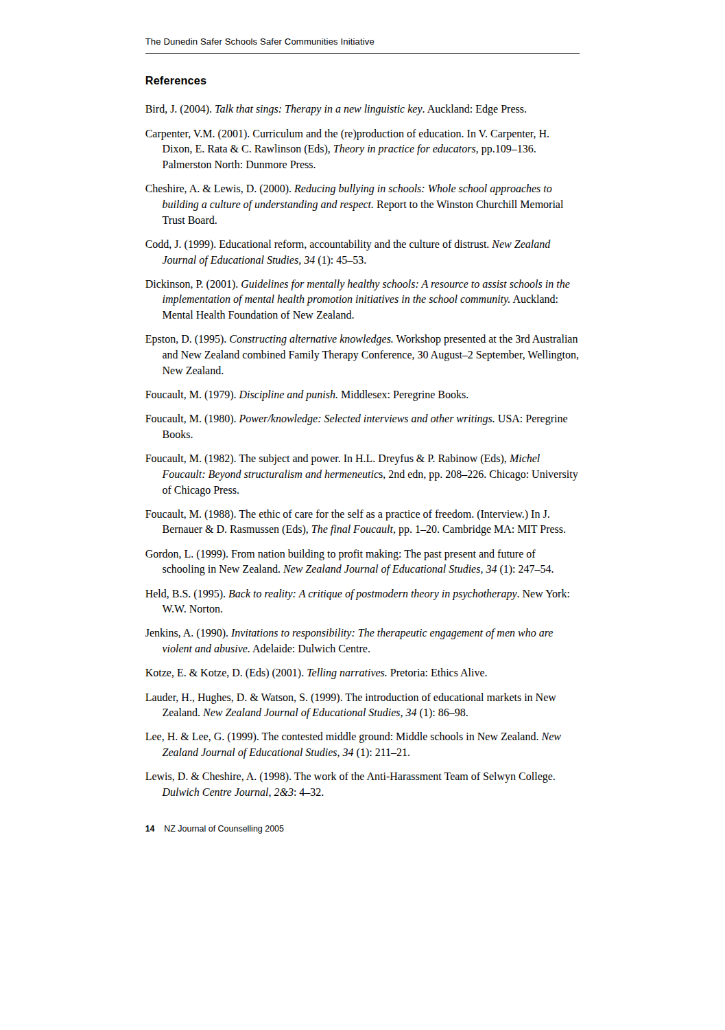The Dunedin Safer Schools Safer Communities Initiative
References
Bird, J. (2004). Talk that sings: Therapy in a new linguistic key. Auckland: Edge Press.
Carpenter, V.M. (2001). Curriculum and the (re)production of education. In V. Carpenter, H. Dixon, E. Rata & C. Rawlinson (Eds), Theory in practice for educators, pp.109–136. Palmerston North: Dunmore Press.
Cheshire, A. & Lewis, D. (2000). Reducing bullying in schools: Whole school approaches to building a culture of understanding and respect. Report to the Winston Churchill Memorial Trust Board.
Codd, J. (1999). Educational reform, accountability and the culture of distrust. New Zealand Journal of Educational Studies, 34 (1): 45–53.
Dickinson, P. (2001). Guidelines for mentally healthy schools: A resource to assist schools in the implementation of mental health promotion initiatives in the school community. Auckland: Mental Health Foundation of New Zealand.
Epston, D. (1995). Constructing alternative knowledges. Workshop presented at the 3rd Australian and New Zealand combined Family Therapy Conference, 30 August–2 September, Wellington, New Zealand.
Foucault, M. (1979). Discipline and punish. Middlesex: Peregrine Books.
Foucault, M. (1980). Power/knowledge: Selected interviews and other writings. USA: Peregrine Books.
Foucault, M. (1982). The subject and power. In H.L. Dreyfus & P. Rabinow (Eds), Michel Foucault: Beyond structuralism and hermeneutics, 2nd edn, pp. 208–226. Chicago: University of Chicago Press.
Foucault, M. (1988). The ethic of care for the self as a practice of freedom. (Interview.) In J. Bernauer & D. Rasmussen (Eds), The final Foucault, pp. 1–20. Cambridge MA: MIT Press.
Gordon, L. (1999). From nation building to profit making: The past present and future of schooling in New Zealand. New Zealand Journal of Educational Studies, 34 (1): 247–54.
Held, B.S. (1995). Back to reality: A critique of postmodern theory in psychotherapy. New York: W.W. Norton.
Jenkins, A. (1990). Invitations to responsibility: The therapeutic engagement of men who are violent and abusive. Adelaide: Dulwich Centre.
Kotze, E. & Kotze, D. (Eds) (2001). Telling narratives. Pretoria: Ethics Alive.
Lauder, H., Hughes, D. & Watson, S. (1999). The introduction of educational markets in New Zealand. New Zealand Journal of Educational Studies, 34 (1): 86–98.
Lee, H. & Lee, G. (1999). The contested middle ground: Middle schools in New Zealand. New Zealand Journal of Educational Studies, 34 (1): 211–21.
Lewis, D. & Cheshire, A. (1998). The work of the Anti-Harassment Team of Selwyn College. Dulwich Centre Journal, 2&3: 4–32.
14 NZ Journal of Counselling 2005